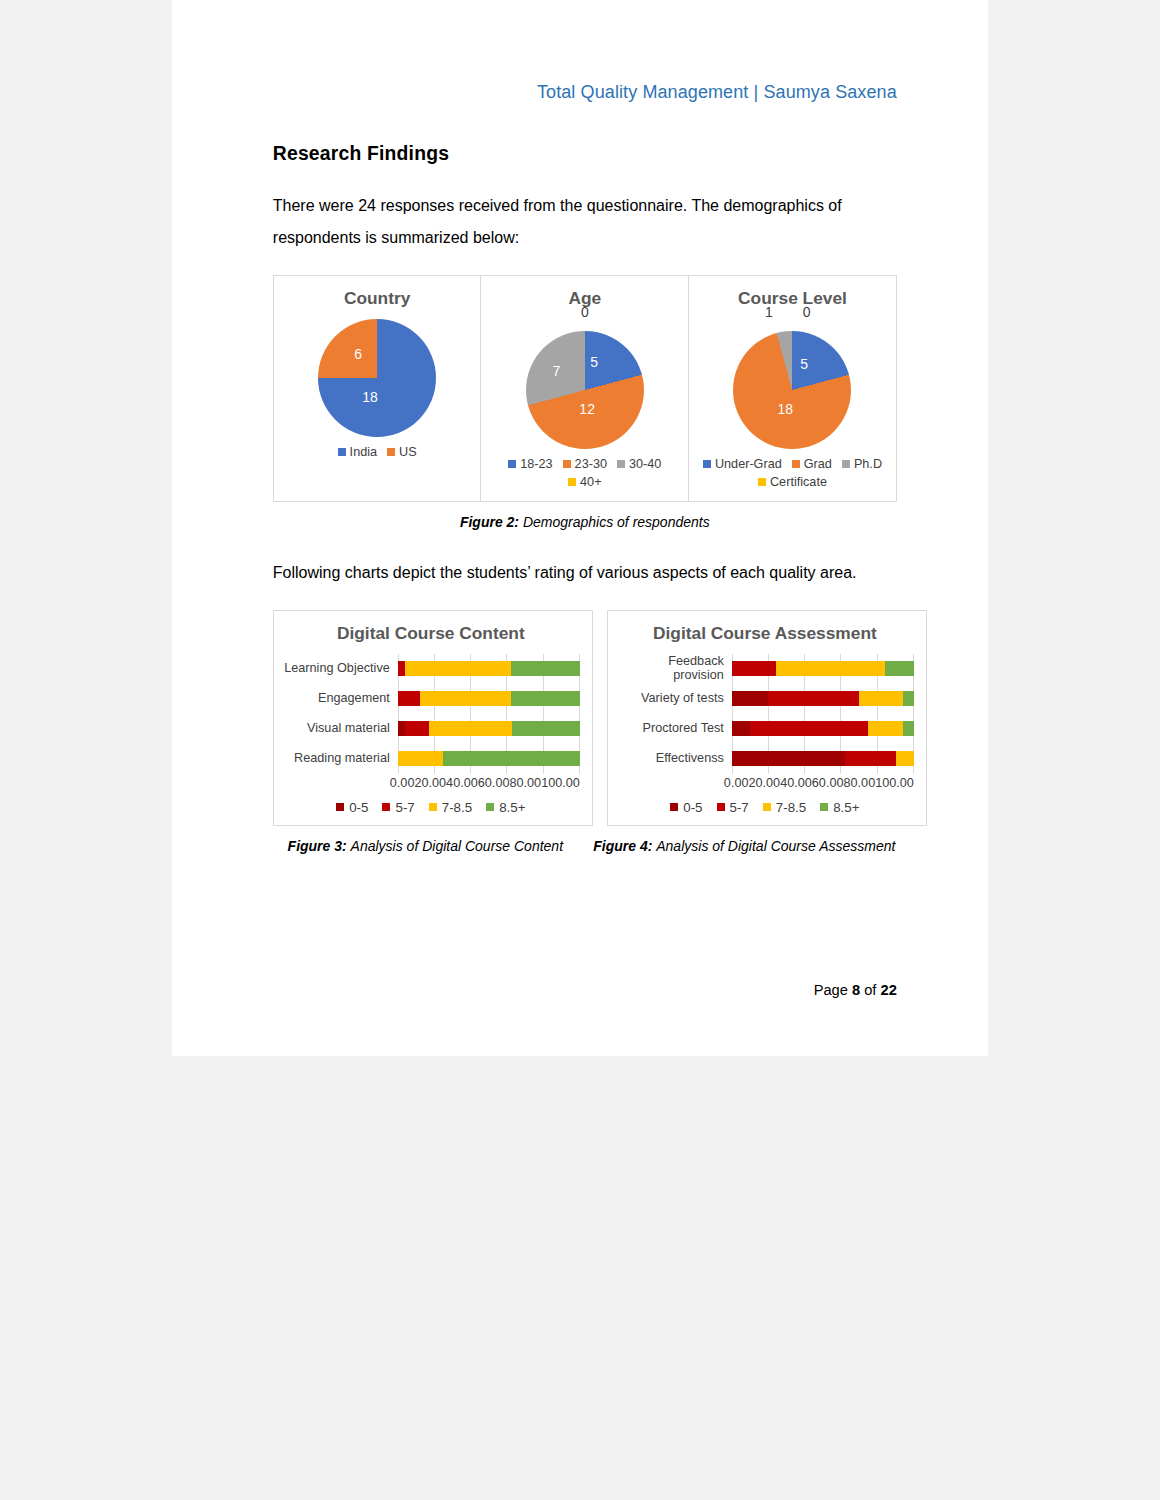Total Quality Management | Saumya Saxena
Research Findings
There were 24 responses received from the questionnaire. The demographics of respondents is summarized below:
Country
6
18
India US
Age
0
7
5
12
18-23 23-30 30-40 40+
Course Level
1
0
5
18
Under-Grad Grad Ph.D Certificate
Figure 2: Demographics of respondents
Following charts depict the students’ rating of various aspects of each quality area.
Digital Course Content
Learning Objective
Engagement
Visual material
Reading material
0.0020.0040.0060.0080.00100.00
0-5 5-7 7-8.5 8.5+
Digital Course Assessment
Feedback provision
Variety of tests
Proctored Test
Effectivenss
0.0020.0040.0060.0080.00100.00
0-5 5-7 7-8.5 8.5+
Figure 3: Analysis of Digital Course Content
Figure 4: Analysis of Digital Course Assessment
Page 8 of 22